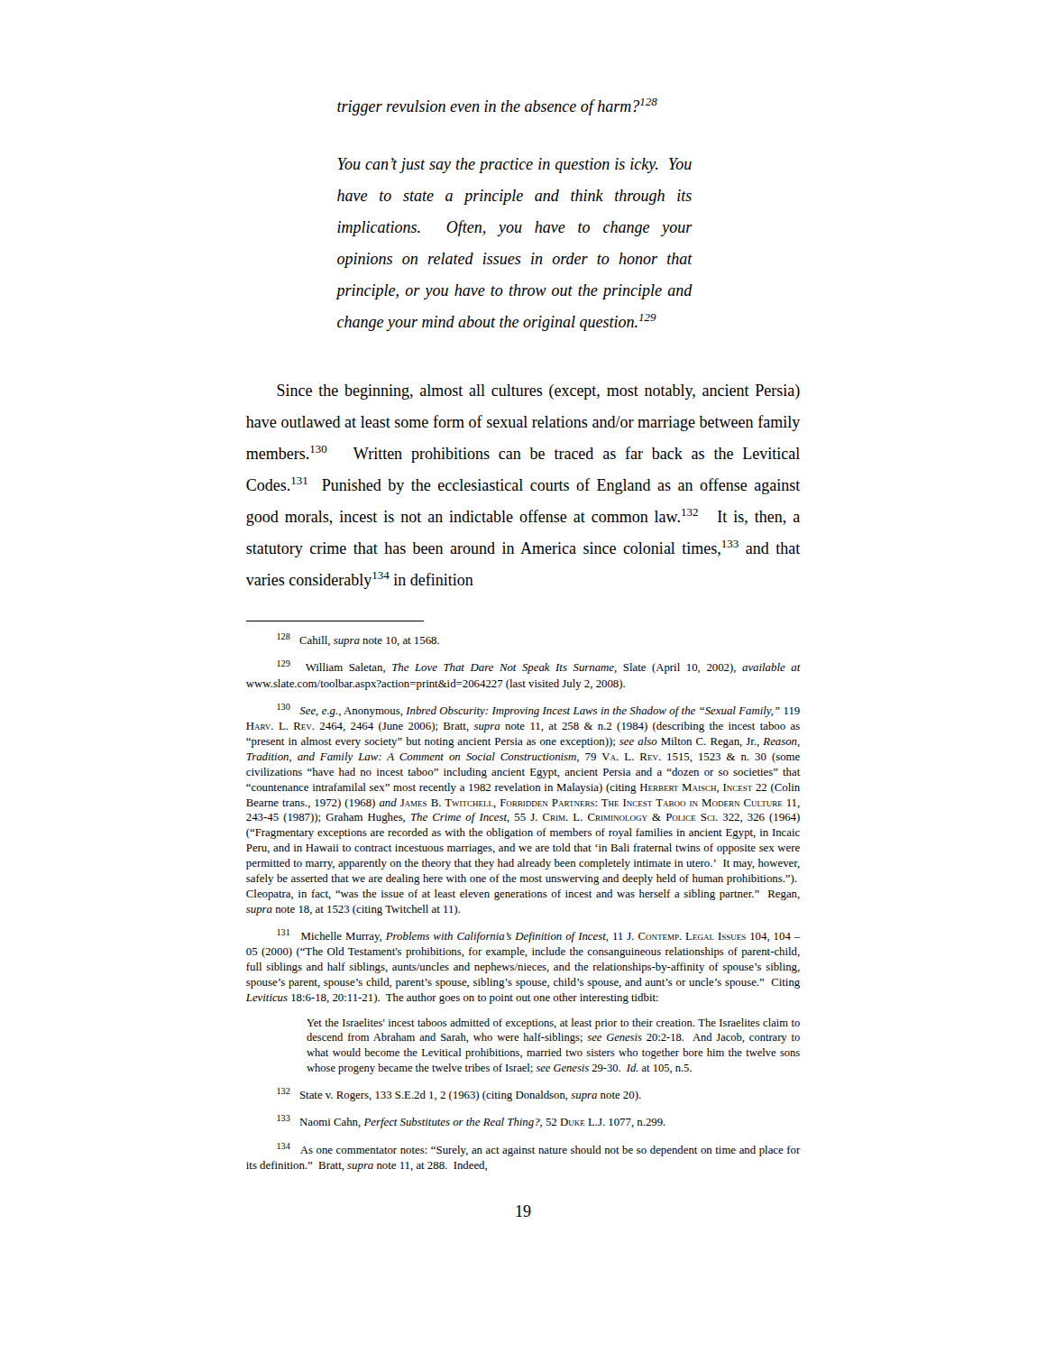trigger revulsion even in the absence of harm?128
You can’t just say the practice in question is icky. You have to state a principle and think through its implications. Often, you have to change your opinions on related issues in order to honor that principle, or you have to throw out the principle and change your mind about the original question.129
Since the beginning, almost all cultures (except, most notably, ancient Persia) have outlawed at least some form of sexual relations and/or marriage between family members.130 Written prohibitions can be traced as far back as the Levitical Codes.131 Punished by the ecclesiastical courts of England as an offense against good morals, incest is not an indictable offense at common law.132 It is, then, a statutory crime that has been around in America since colonial times,133 and that varies considerably134 in definition
128 Cahill, supra note 10, at 1568.
129 William Saletan, The Love That Dare Not Speak Its Surname, Slate (April 10, 2002), available at www.slate.com/toolbar.aspx?action=print&id=2064227 (last visited July 2, 2008).
130 See, e.g., Anonymous, Inbred Obscurity: Improving Incest Laws in the Shadow of the “Sexual Family,” 119 Harv. L. Rev. 2464, 2464 (June 2006); Bratt, supra note 11, at 258 & n.2 (1984) (describing the incest taboo as “present in almost every society” but noting ancient Persia as one exception)); see also Milton C. Regan, Jr., Reason, Tradition, and Family Law: A Comment on Social Constructionism, 79 Va. L. Rev. 1515, 1523 & n. 30 (some civilizations “have had no incest taboo” including ancient Egypt, ancient Persia and a “dozen or so societies” that “countenance intrafamilal sex” most recently a 1982 revelation in Malaysia) (citing Herbert Maisch, Incest 22 (Colin Bearne trans., 1972) (1968) and James B. Twitchell, Forbidden Partners: The Incest Taboo in Modern Culture 11, 243-45 (1987)); Graham Hughes, The Crime of Incest, 55 J. Crim. L. Criminology & Police Sci. 322, 326 (1964) (“Fragmentary exceptions are recorded as with the obligation of members of royal families in ancient Egypt, in Incaic Peru, and in Hawaii to contract incestuous marriages, and we are told that ‘in Bali fraternal twins of opposite sex were permitted to marry, apparently on the theory that they had already been completely intimate in utero.’ It may, however, safely be asserted that we are dealing here with one of the most unswerving and deeply held of human prohibitions.”). Cleopatra, in fact, “was the issue of at least eleven generations of incest and was herself a sibling partner.” Regan, supra note 18, at 1523 (citing Twitchell at 11).
131 Michelle Murray, Problems with California’s Definition of Incest, 11 J. Contemp. Legal Issues 104, 104 – 05 (2000) (“The Old Testament's prohibitions, for example, include the consanguineous relationships of parent-child, full siblings and half siblings, aunts/uncles and nephews/nieces, and the relationships-by-affinity of spouse’s sibling, spouse’s parent, spouse’s child, parent’s spouse, sibling’s spouse, child’s spouse, and aunt’s or uncle’s spouse.” Citing Leviticus 18:6-18, 20:11-21). The author goes on to point out one other interesting tidbit:
Yet the Israelites' incest taboos admitted of exceptions, at least prior to their creation. The Israelites claim to descend from Abraham and Sarah, who were half-siblings; see Genesis 20:2-18. And Jacob, contrary to what would become the Levitical prohibitions, married two sisters who together bore him the twelve sons whose progeny became the twelve tribes of Israel; see Genesis 29-30. Id. at 105, n.5.
132 State v. Rogers, 133 S.E.2d 1, 2 (1963) (citing Donaldson, supra note 20).
133 Naomi Cahn, Perfect Substitutes or the Real Thing?, 52 Duke L.J. 1077, n.299.
134 As one commentator notes: “Surely, an act against nature should not be so dependent on time and place for its definition.” Bratt, supra note 11, at 288. Indeed,
19